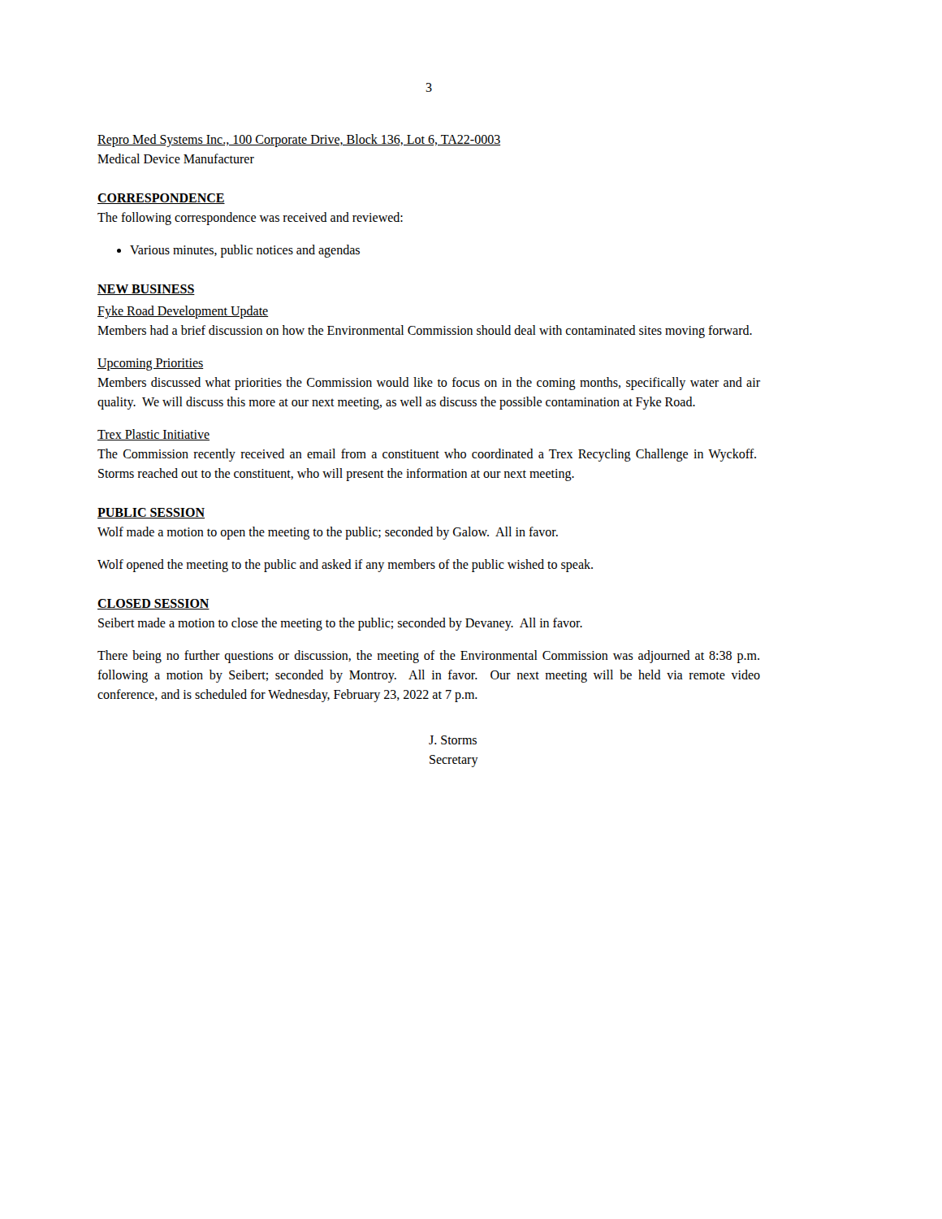3
Repro Med Systems Inc., 100 Corporate Drive, Block 136, Lot 6, TA22-0003
Medical Device Manufacturer
Correspondence
The following correspondence was received and reviewed:
Various minutes, public notices and agendas
New Business
Fyke Road Development Update
Members had a brief discussion on how the Environmental Commission should deal with contaminated sites moving forward.
Upcoming Priorities
Members discussed what priorities the Commission would like to focus on in the coming months, specifically water and air quality. We will discuss this more at our next meeting, as well as discuss the possible contamination at Fyke Road.
Trex Plastic Initiative
The Commission recently received an email from a constituent who coordinated a Trex Recycling Challenge in Wyckoff. Storms reached out to the constituent, who will present the information at our next meeting.
Public Session
Wolf made a motion to open the meeting to the public; seconded by Galow. All in favor.
Wolf opened the meeting to the public and asked if any members of the public wished to speak.
Closed Session
Seibert made a motion to close the meeting to the public; seconded by Devaney. All in favor.
There being no further questions or discussion, the meeting of the Environmental Commission was adjourned at 8:38 p.m. following a motion by Seibert; seconded by Montroy. All in favor. Our next meeting will be held via remote video conference, and is scheduled for Wednesday, February 23, 2022 at 7 p.m.
J. Storms
Secretary